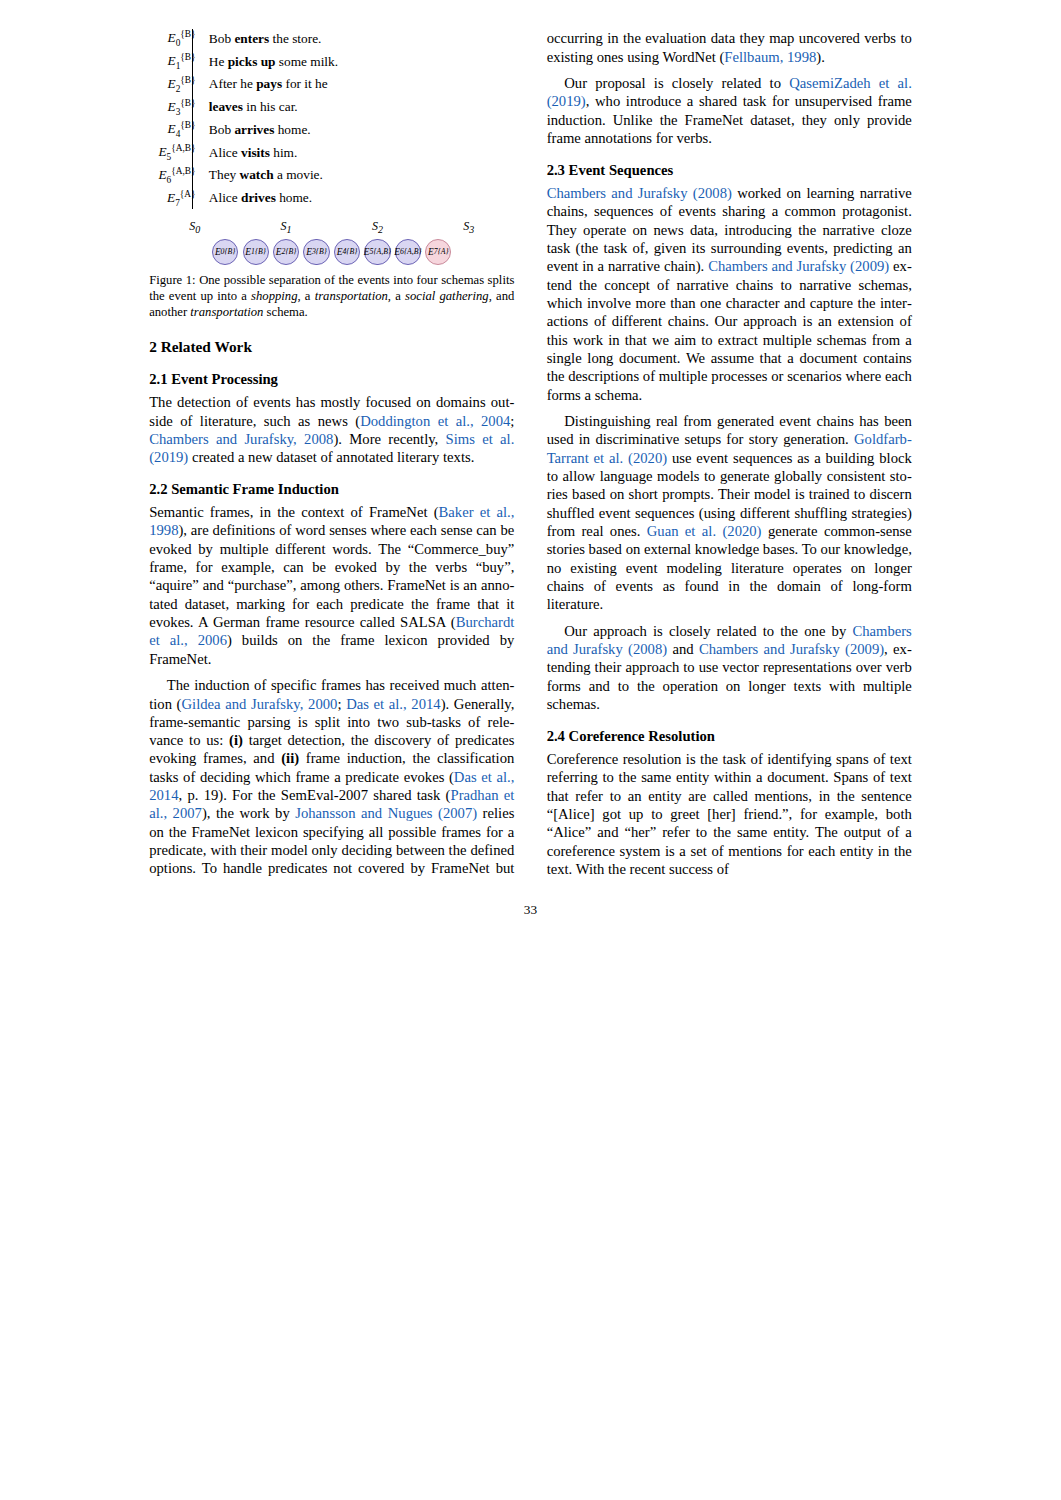E0{B}
Bob enters the store.
E1{B}
He picks up some milk.
E2{B}
After he pays for it he
E3{B}
leaves in his car.
E4{B}
Bob arrives home.
E5{A,B}
Alice visits him.
E6{A,B}
They watch a movie.
E7{A}
Alice drives home.
S0 S1 S2 S3
E0{B}
E1{B}
E2{B}
E3{B}
E4{B}
E5{A,B}
E6{A,B}
E7{A}
Figure 1: One possible separation of the events into four schemas splits the event up into a shopping, a transportation, a social gathering, and another transportation schema.
2 Related Work
2.1 Event Processing
The detection of events has mostly focused on domains outside of literature, such as news (Doddington et al., 2004; Chambers and Jurafsky, 2008). More recently, Sims et al. (2019) created a new dataset of annotated literary texts.
2.2 Semantic Frame Induction
Semantic frames, in the context of FrameNet (Baker et al., 1998), are definitions of word senses where each sense can be evoked by multiple different words. The “Commerce_buy” frame, for example, can be evoked by the verbs “buy”, “aquire” and “purchase”, among others. FrameNet is an annotated dataset, marking for each predicate the frame that it evokes. A German frame resource called SALSA (Burchardt et al., 2006) builds on the frame lexicon provided by FrameNet.
The induction of specific frames has received much attention (Gildea and Jurafsky, 2000; Das et al., 2014). Generally, frame-semantic parsing is split into two sub-tasks of relevance to us: (i) target detection, the discovery of predicates evoking frames, and (ii) frame induction, the classification tasks of deciding which frame a predicate evokes (Das et al., 2014, p. 19). For the SemEval-2007 shared task (Pradhan et al., 2007), the work by Johansson and Nugues (2007) relies on the FrameNet lexicon specifying all possible frames for a predicate, with their model only deciding between the defined options. To handle predicates not covered by FrameNet but occurring in the evaluation data they map uncovered verbs to existing ones using WordNet (Fellbaum, 1998).
Our proposal is closely related to QasemiZadeh et al. (2019), who introduce a shared task for unsupervised frame induction. Unlike the FrameNet dataset, they only provide frame annotations for verbs.
2.3 Event Sequences
Chambers and Jurafsky (2008) worked on learning narrative chains, sequences of events sharing a common protagonist. They operate on news data, introducing the narrative cloze task (the task of, given its surrounding events, predicting an event in a narrative chain). Chambers and Jurafsky (2009) extend the concept of narrative chains to narrative schemas, which involve more than one character and capture the interactions of different chains. Our approach is an extension of this work in that we aim to extract multiple schemas from a single long document. We assume that a document contains the descriptions of multiple processes or scenarios where each forms a schema.
Distinguishing real from generated event chains has been used in discriminative setups for story generation. Goldfarb-Tarrant et al. (2020) use event sequences as a building block to allow language models to generate globally consistent stories based on short prompts. Their model is trained to discern shuffled event sequences (using different shuffling strategies) from real ones. Guan et al. (2020) generate common-sense stories based on external knowledge bases. To our knowledge, no existing event modeling literature operates on longer chains of events as found in the domain of long-form literature.
Our approach is closely related to the one by Chambers and Jurafsky (2008) and Chambers and Jurafsky (2009), extending their approach to use vector representations over verb forms and to the operation on longer texts with multiple schemas.
2.4 Coreference Resolution
Coreference resolution is the task of identifying spans of text referring to the same entity within a document. Spans of text that refer to an entity are called mentions, in the sentence “[Alice] got up to greet [her] friend.”, for example, both “Alice” and “her” refer to the same entity. The output of a coreference system is a set of mentions for each entity in the text. With the recent success of
33